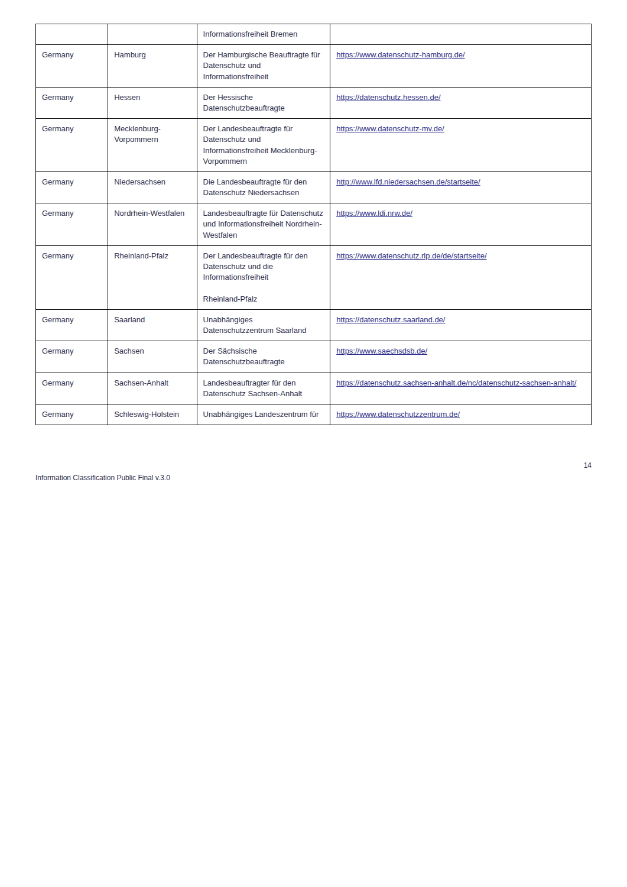| | | Informationsfreiheit Bremen | |
| Germany | Hamburg | Der Hamburgische Beauftragte für Datenschutz und Informationsfreiheit | https://www.datenschutz-hamburg.de/ |
| Germany | Hessen | Der Hessische Datenschutzbeauftragte | https://datenschutz.hessen.de/ |
| Germany | Mecklenburg-Vorpommern | Der Landesbeauftragte für Datenschutz und Informationsfreiheit Mecklenburg-Vorpommern | https://www.datenschutz-mv.de/ |
| Germany | Niedersachsen | Die Landesbeauftragte für den Datenschutz Niedersachsen | http://www.lfd.niedersachsen.de/startseite/ |
| Germany | Nordrhein-Westfalen | Landesbeauftragte für Datenschutz und Informationsfreiheit Nordrhein-Westfalen | https://www.ldi.nrw.de/ |
| Germany | Rheinland-Pfalz | Der Landesbeauftragte für den Datenschutz und die Informationsfreiheit Rheinland-Pfalz | https://www.datenschutz.rlp.de/de/startseite/ |
| Germany | Saarland | Unabhängiges Datenschutzzentrum Saarland | https://datenschutz.saarland.de/ |
| Germany | Sachsen | Der Sächsische Datenschutzbeauftragte | https://www.saechsdsb.de/ |
| Germany | Sachsen-Anhalt | Landesbeauftragter für den Datenschutz Sachsen-Anhalt | https://datenschutz.sachsen-anhalt.de/nc/datenschutz-sachsen-anhalt/ |
| Germany | Schleswig-Holstein | Unabhängiges Landeszentrum für | https://www.datenschutzzentrum.de/ |
14
Information Classification Public Final v.3.0